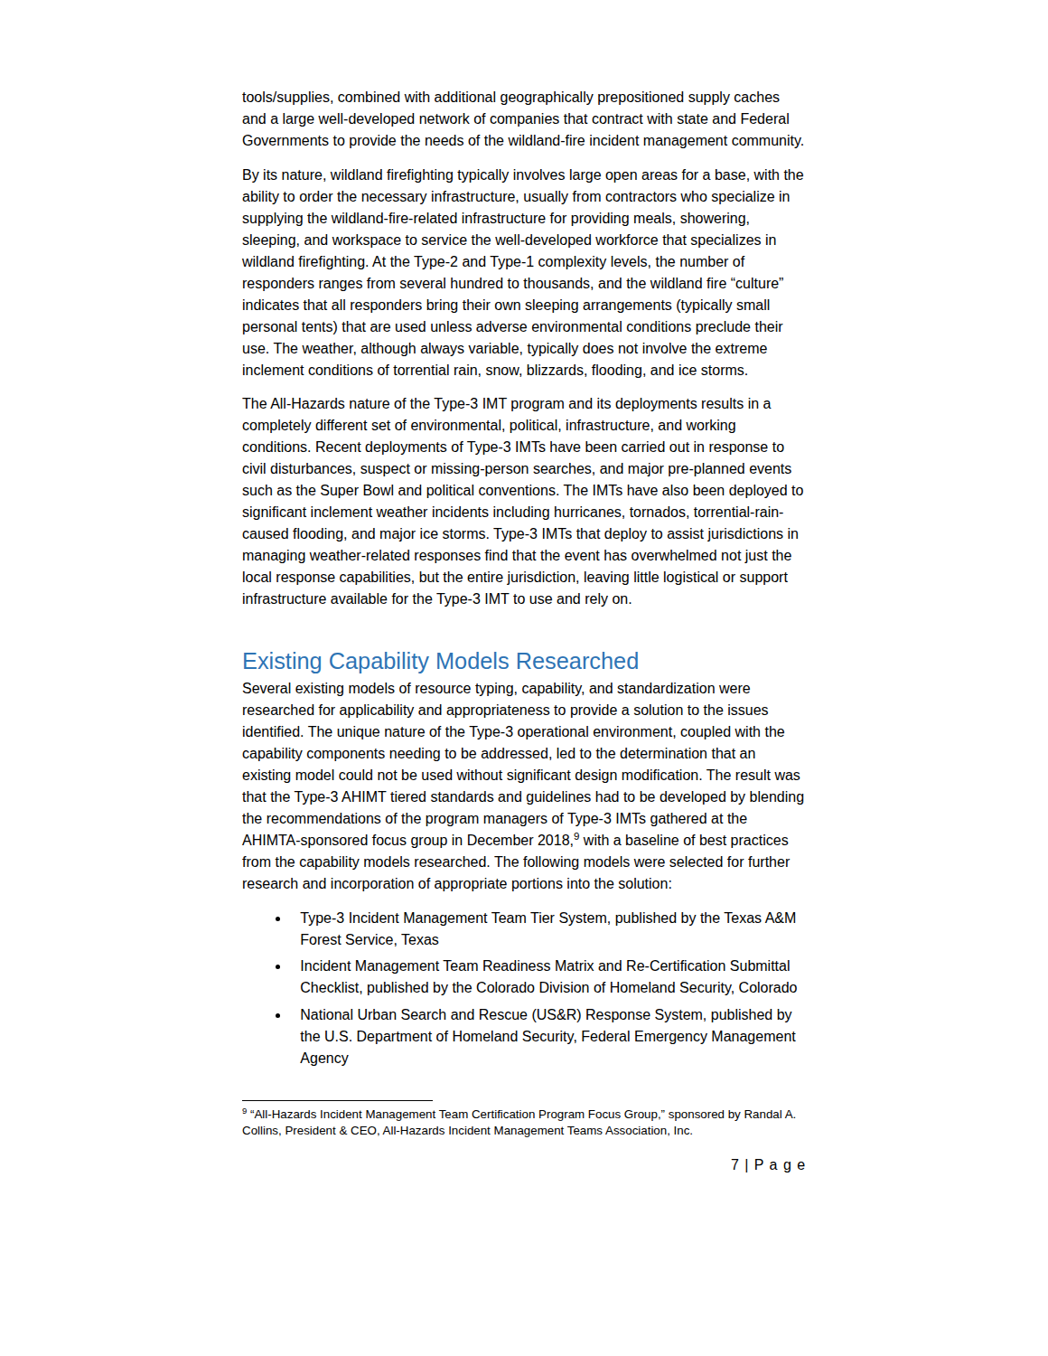tools/supplies, combined with additional geographically prepositioned supply caches and a large well-developed network of companies that contract with state and Federal Governments to provide the needs of the wildland-fire incident management community.
By its nature, wildland firefighting typically involves large open areas for a base, with the ability to order the necessary infrastructure, usually from contractors who specialize in supplying the wildland-fire-related infrastructure for providing meals, showering, sleeping, and workspace to service the well-developed workforce that specializes in wildland firefighting. At the Type-2 and Type-1 complexity levels, the number of responders ranges from several hundred to thousands, and the wildland fire “culture” indicates that all responders bring their own sleeping arrangements (typically small personal tents) that are used unless adverse environmental conditions preclude their use. The weather, although always variable, typically does not involve the extreme inclement conditions of torrential rain, snow, blizzards, flooding, and ice storms.
The All-Hazards nature of the Type-3 IMT program and its deployments results in a completely different set of environmental, political, infrastructure, and working conditions. Recent deployments of Type-3 IMTs have been carried out in response to civil disturbances, suspect or missing-person searches, and major pre-planned events such as the Super Bowl and political conventions. The IMTs have also been deployed to significant inclement weather incidents including hurricanes, tornados, torrential-rain-caused flooding, and major ice storms. Type-3 IMTs that deploy to assist jurisdictions in managing weather-related responses find that the event has overwhelmed not just the local response capabilities, but the entire jurisdiction, leaving little logistical or support infrastructure available for the Type-3 IMT to use and rely on.
Existing Capability Models Researched
Several existing models of resource typing, capability, and standardization were researched for applicability and appropriateness to provide a solution to the issues identified. The unique nature of the Type-3 operational environment, coupled with the capability components needing to be addressed, led to the determination that an existing model could not be used without significant design modification. The result was that the Type-3 AHIMT tiered standards and guidelines had to be developed by blending the recommendations of the program managers of Type-3 IMTs gathered at the AHIMTA-sponsored focus group in December 2018,9 with a baseline of best practices from the capability models researched. The following models were selected for further research and incorporation of appropriate portions into the solution:
Type-3 Incident Management Team Tier System, published by the Texas A&M Forest Service, Texas
Incident Management Team Readiness Matrix and Re-Certification Submittal Checklist, published by the Colorado Division of Homeland Security, Colorado
National Urban Search and Rescue (US&R) Response System, published by the U.S. Department of Homeland Security, Federal Emergency Management Agency
9 “All-Hazards Incident Management Team Certification Program Focus Group,” sponsored by Randal A. Collins, President & CEO, All-Hazards Incident Management Teams Association, Inc.
7 | P a g e